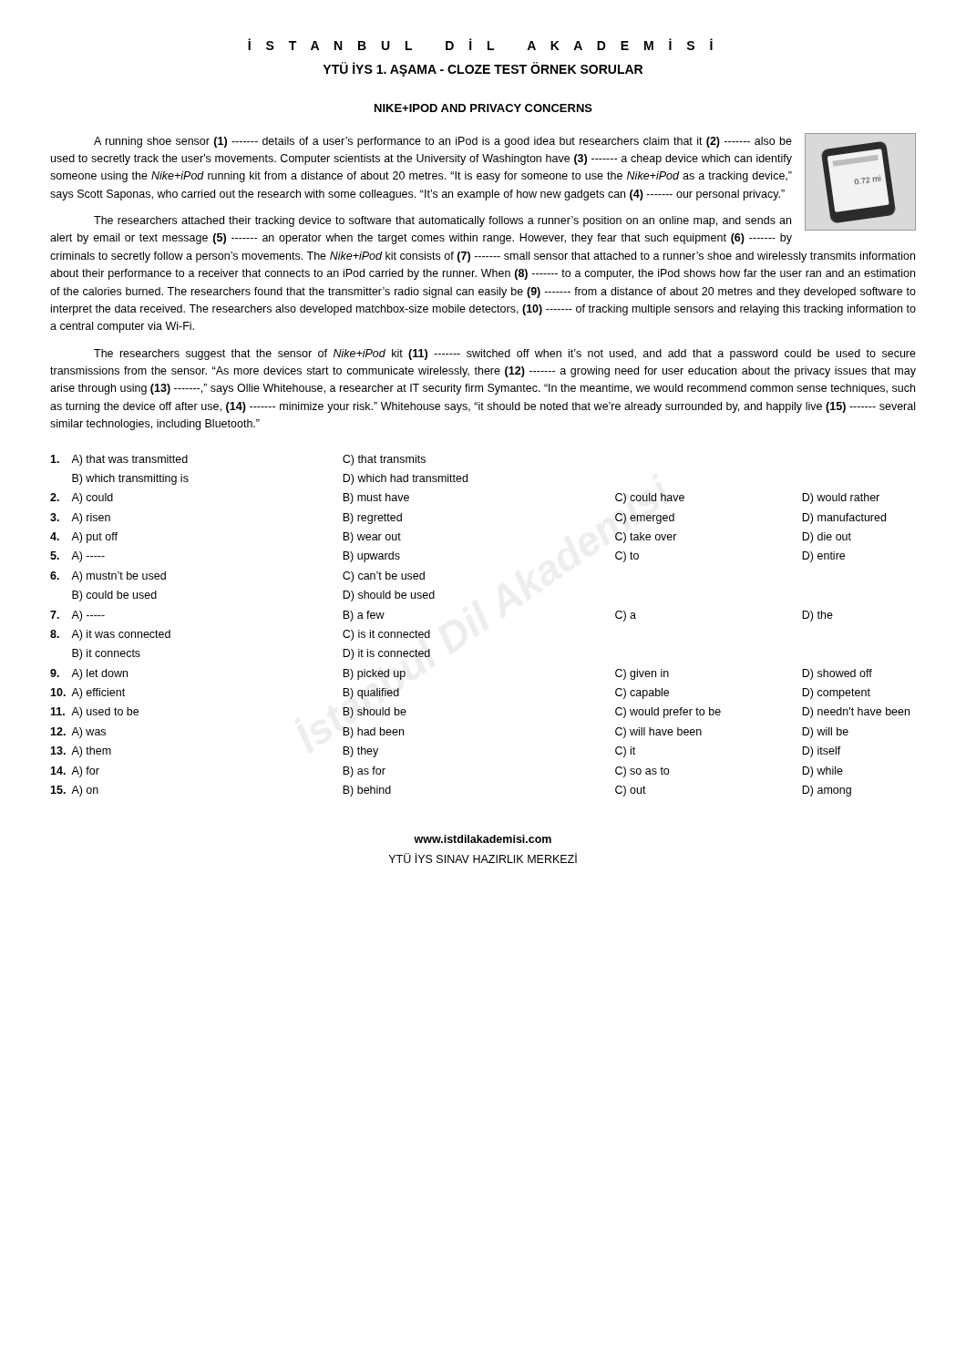İstanbul Dil Akademisi
İ S T A N B U L D İ L A K A D E M İ S İ
YTÜ İYS 1. AŞAMA - CLOZE TEST ÖRNEK SORULAR
NIKE+IPOD AND PRIVACY CONCERNS
0.72 mi
A running shoe sensor (1) ------- details of a user’s performance to an iPod is a good idea but researchers claim that it (2) ------- also be used to secretly track the user's movements. Computer scientists at the University of Washington have (3) ------- a cheap device which can identify someone using the Nike+iPod running kit from a distance of about 20 metres. “It is easy for someone to use the Nike+iPod as a tracking device,” says Scott Saponas, who carried out the research with some colleagues. “It’s an example of how new gadgets can (4) ------- our personal privacy.”
The researchers attached their tracking device to software that automatically follows a runner’s position on an online map, and sends an alert by email or text message (5) ------- an operator when the target comes within range. However, they fear that such equipment (6) ------- by criminals to secretly follow a person’s movements. The Nike+iPod kit consists of (7) ------- small sensor that attached to a runner’s shoe and wirelessly transmits information about their performance to a receiver that connects to an iPod carried by the runner. When (8) ------- to a computer, the iPod shows how far the user ran and an estimation of the calories burned. The researchers found that the transmitter’s radio signal can easily be (9) ------- from a distance of about 20 metres and they developed software to interpret the data received. The researchers also developed matchbox-size mobile detectors, (10) ------- of tracking multiple sensors and relaying this tracking information to a central computer via Wi-Fi.
The researchers suggest that the sensor of Nike+iPod kit (11) ------- switched off when it’s not used, and add that a password could be used to secure transmissions from the sensor. “As more devices start to communicate wirelessly, there (12) ------- a growing need for user education about the privacy issues that may arise through using (13) -------,” says Ollie Whitehouse, a researcher at IT security firm Symantec. “In the meantime, we would recommend common sense techniques, such as turning the device off after use, (14) ------- minimize your risk.” Whitehouse says, “it should be noted that we’re already surrounded by, and happily live (15) ------- several similar technologies, including Bluetooth.”
| 1. | A) that was transmitted | C) that transmits | |
| | B) which transmitting is | D) which had transmitted | |
| 2. | A) could | B) must have | C) could have | D) would rather |
| 3. | A) risen | B) regretted | C) emerged | D) manufactured |
| 4. | A) put off | B) wear out | C) take over | D) die out |
| 5. | A) ----- | B) upwards | C) to | D) entire |
| 6. | A) mustn’t be used | C) can’t be used | |
| | B) could be used | D) should be used | |
| 7. | A) ----- | B) a few | C) a | D) the |
| 8. | A) it was connected | C) is it connected | |
| | B) it connects | D) it is connected | |
| 9. | A) let down | B) picked up | C) given in | D) showed off |
| 10. | A) efficient | B) qualified | C) capable | D) competent |
| 11. | A) used to be | B) should be | C) would prefer to be | D) needn't have been |
| 12. | A) was | B) had been | C) will have been | D) will be |
| 13. | A) them | B) they | C) it | D) itself |
| 14. | A) for | B) as for | C) so as to | D) while |
| 15. | A) on | B) behind | C) out | D) among |
www.istdilakademisi.com
YTÜ İYS SINAV HAZIRLIK MERKEZİ